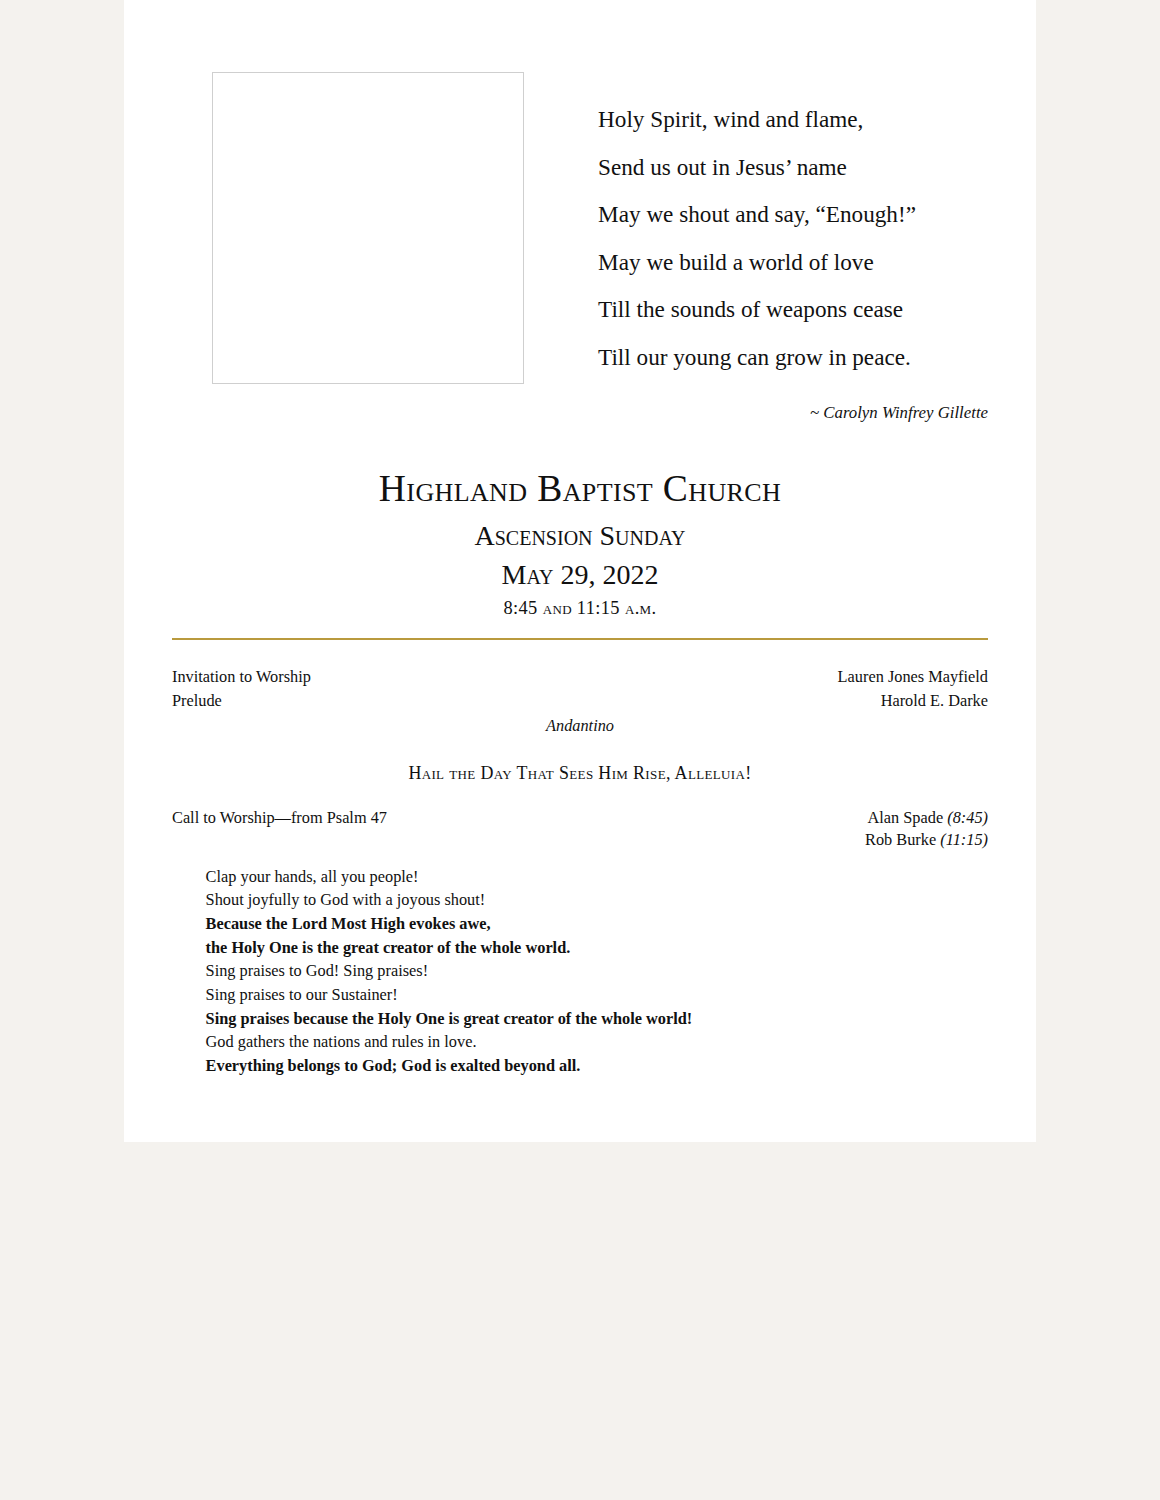Highland Baptist Church entrance
Holy Spirit, wind and flame,
Send us out in Jesus’ name
May we shout and say, “Enough!”
May we build a world of love
Till the sounds of weapons cease
Till our young can grow in peace.
~ Carolyn Winfrey Gillette
Highland Baptist Church
Ascension Sunday
May 29, 2022
8:45 and 11:15 a.m.
Invitation to Worship Lauren Jones Mayfield
Prelude Harold E. Darke
Andantino
Hail the Day That Sees Him Rise, Alleluia!
Call to Worship—from Psalm 47 Alan Spade (8:45) Rob Burke (11:15)
Clap your hands, all you people!
Shout joyfully to God with a joyous shout!
Because the Lord Most High evokes awe,
the Holy One is the great creator of the whole world.
Sing praises to God! Sing praises!
Sing praises to our Sustainer!
Sing praises because the Holy One is great creator of the whole world!
God gathers the nations and rules in love.
Everything belongs to God; God is exalted beyond all.